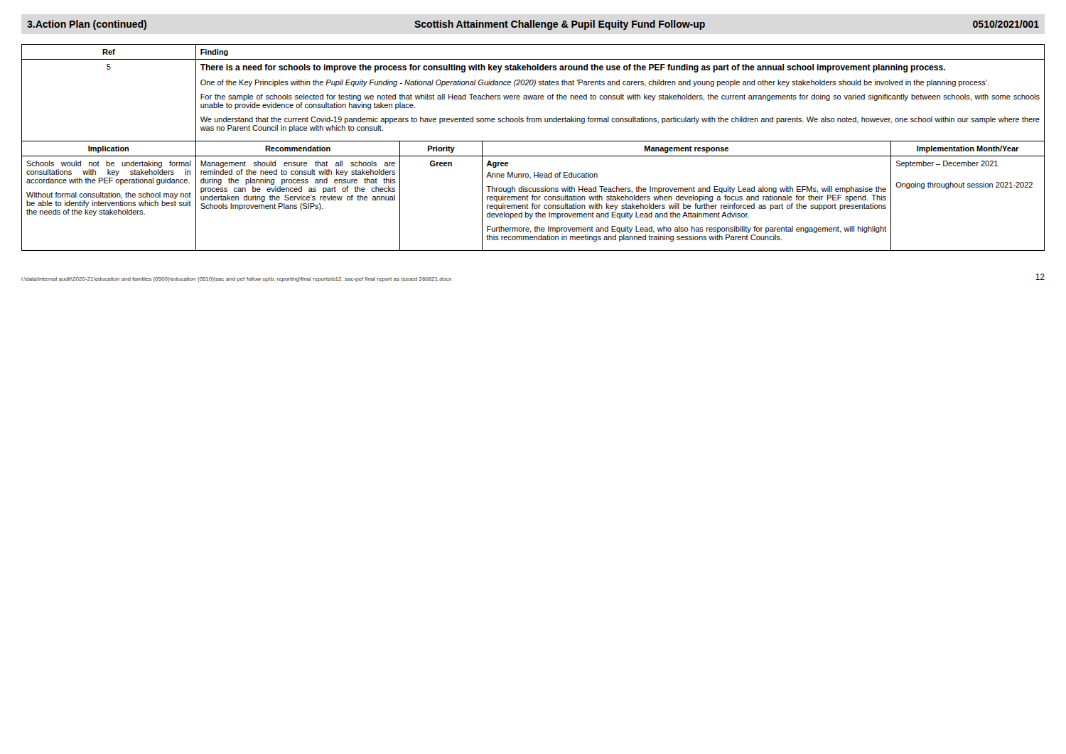3.Action Plan (continued) Scottish Attainment Challenge & Pupil Equity Fund Follow-up 0510/2021/001
| Ref | Finding |
| 5 | There is a need for schools to improve the process for consulting with key stakeholders around the use of the PEF funding as part of the annual school improvement planning process. One of the Key Principles within the Pupil Equity Funding - National Operational Guidance (2020) states that 'Parents and carers, children and young people and other key stakeholders should be involved in the planning process'. For the sample of schools selected for testing we noted that whilst all Head Teachers were aware of the need to consult with key stakeholders, the current arrangements for doing so varied significantly between schools, with some schools unable to provide evidence of consultation having taken place. We understand that the current Covid-19 pandemic appears to have prevented some schools from undertaking formal consultations, particularly with the children and parents. We also noted, however, one school within our sample where there was no Parent Council in place with which to consult. |
| Implication | Recommendation | Priority | Management response | Implementation Month/Year |
| Schools would not be undertaking formal consultations with key stakeholders in accordance with the PEF operational guidance. Without formal consultation, the school may not be able to identify interventions which best suit the needs of the key stakeholders. | Management should ensure that all schools are reminded of the need to consult with key stakeholders during the planning process and ensure that this process can be evidenced as part of the checks undertaken during the Service's review of the annual Schools Improvement Plans (SIPs). | Green | Agree Anne Munro, Head of Education Through discussions with Head Teachers, the Improvement and Equity Lead along with EFMs, will emphasise the requirement for consultation with stakeholders when developing a focus and rationale for their PEF spend. This requirement for consultation with key stakeholders will be further reinforced as part of the support presentations developed by the Improvement and Equity Lead and the Attainment Advisor. Furthermore, the Improvement and Equity Lead, who also has responsibility for parental engagement, will highlight this recommendation in meetings and planned training sessions with Parent Councils. | September – December 2021 Ongoing throughout session 2021-2022 |
i:\data\internal audit\2020-21\education and families (0500)\education (0510)\sac and pef follow up\b. reporting\final reports\b12. sac-pef final report as issued 260821.docx 12